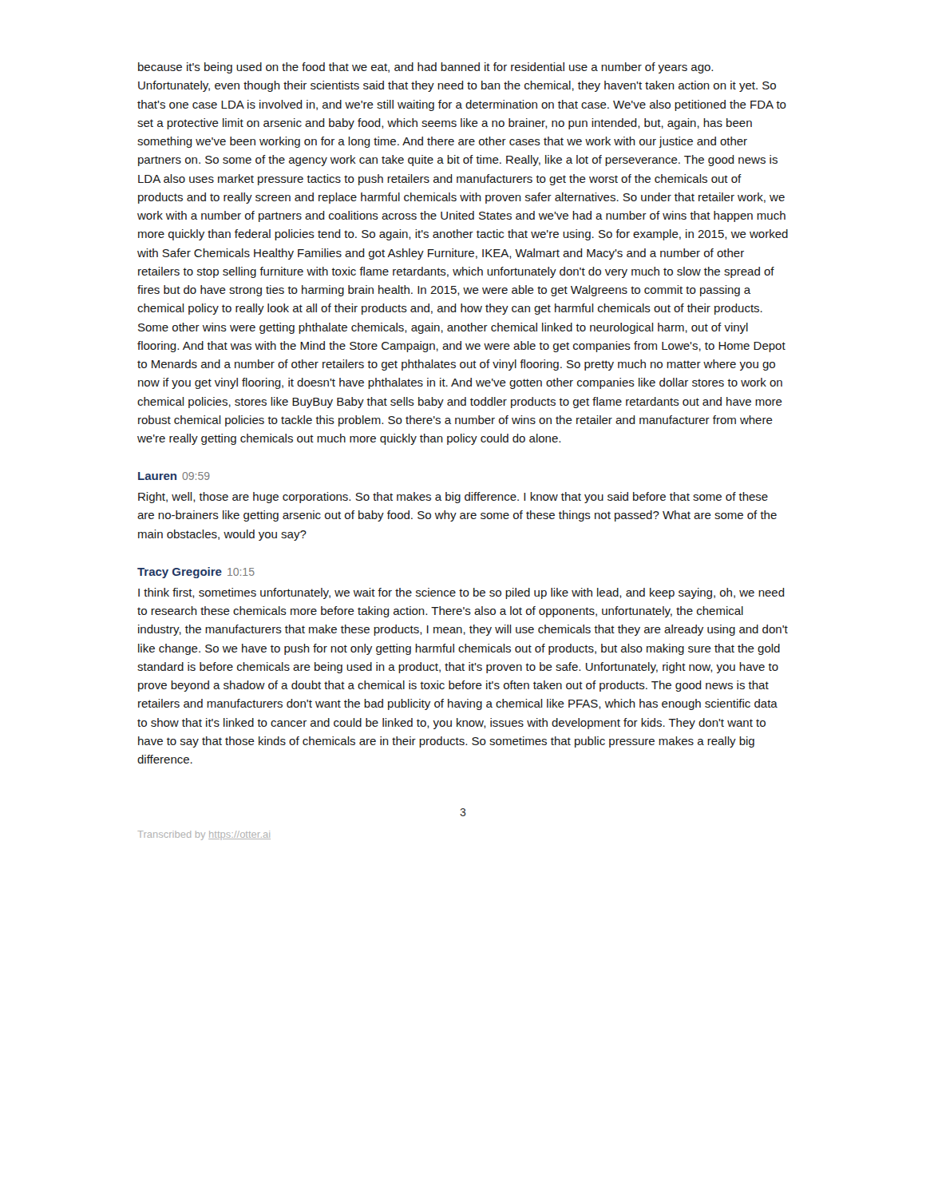because it's being used on the food that we eat, and had banned it for residential use a number of years ago. Unfortunately, even though their scientists said that they need to ban the chemical, they haven't taken action on it yet. So that's one case LDA is involved in, and we're still waiting for a determination on that case. We've also petitioned the FDA to set a protective limit on arsenic and baby food, which seems like a no brainer, no pun intended, but, again, has been something we've been working on for a long time. And there are other cases that we work with our justice and other partners on. So some of the agency work can take quite a bit of time. Really, like a lot of perseverance. The good news is LDA also uses market pressure tactics to push retailers and manufacturers to get the worst of the chemicals out of products and to really screen and replace harmful chemicals with proven safer alternatives. So under that retailer work, we work with a number of partners and coalitions across the United States and we've had a number of wins that happen much more quickly than federal policies tend to. So again, it's another tactic that we're using. So for example, in 2015, we worked with Safer Chemicals Healthy Families and got Ashley Furniture, IKEA, Walmart and Macy's and a number of other retailers to stop selling furniture with toxic flame retardants, which unfortunately don't do very much to slow the spread of fires but do have strong ties to harming brain health. In 2015, we were able to get Walgreens to commit to passing a chemical policy to really look at all of their products and, and how they can get harmful chemicals out of their products. Some other wins were getting phthalate chemicals, again, another chemical linked to neurological harm, out of vinyl flooring. And that was with the Mind the Store Campaign, and we were able to get companies from Lowe's, to Home Depot to Menards and a number of other retailers to get phthalates out of vinyl flooring. So pretty much no matter where you go now if you get vinyl flooring, it doesn't have phthalates in it. And we've gotten other companies like dollar stores to work on chemical policies, stores like BuyBuy Baby that sells baby and toddler products to get flame retardants out and have more robust chemical policies to tackle this problem. So there's a number of wins on the retailer and manufacturer from where we're really getting chemicals out much more quickly than policy could do alone.
Lauren 09:59
Right, well, those are huge corporations. So that makes a big difference. I know that you said before that some of these are no-brainers like getting arsenic out of baby food. So why are some of these things not passed? What are some of the main obstacles, would you say?
Tracy Gregoire 10:15
I think first, sometimes unfortunately, we wait for the science to be so piled up like with lead, and keep saying, oh, we need to research these chemicals more before taking action. There's also a lot of opponents, unfortunately, the chemical industry, the manufacturers that make these products, I mean, they will use chemicals that they are already using and don't like change. So we have to push for not only getting harmful chemicals out of products, but also making sure that the gold standard is before chemicals are being used in a product, that it's proven to be safe. Unfortunately, right now, you have to prove beyond a shadow of a doubt that a chemical is toxic before it's often taken out of products. The good news is that retailers and manufacturers don't want the bad publicity of having a chemical like PFAS, which has enough scientific data to show that it's linked to cancer and could be linked to, you know, issues with development for kids. They don't want to have to say that those kinds of chemicals are in their products. So sometimes that public pressure makes a really big difference.
3
Transcribed by https://otter.ai